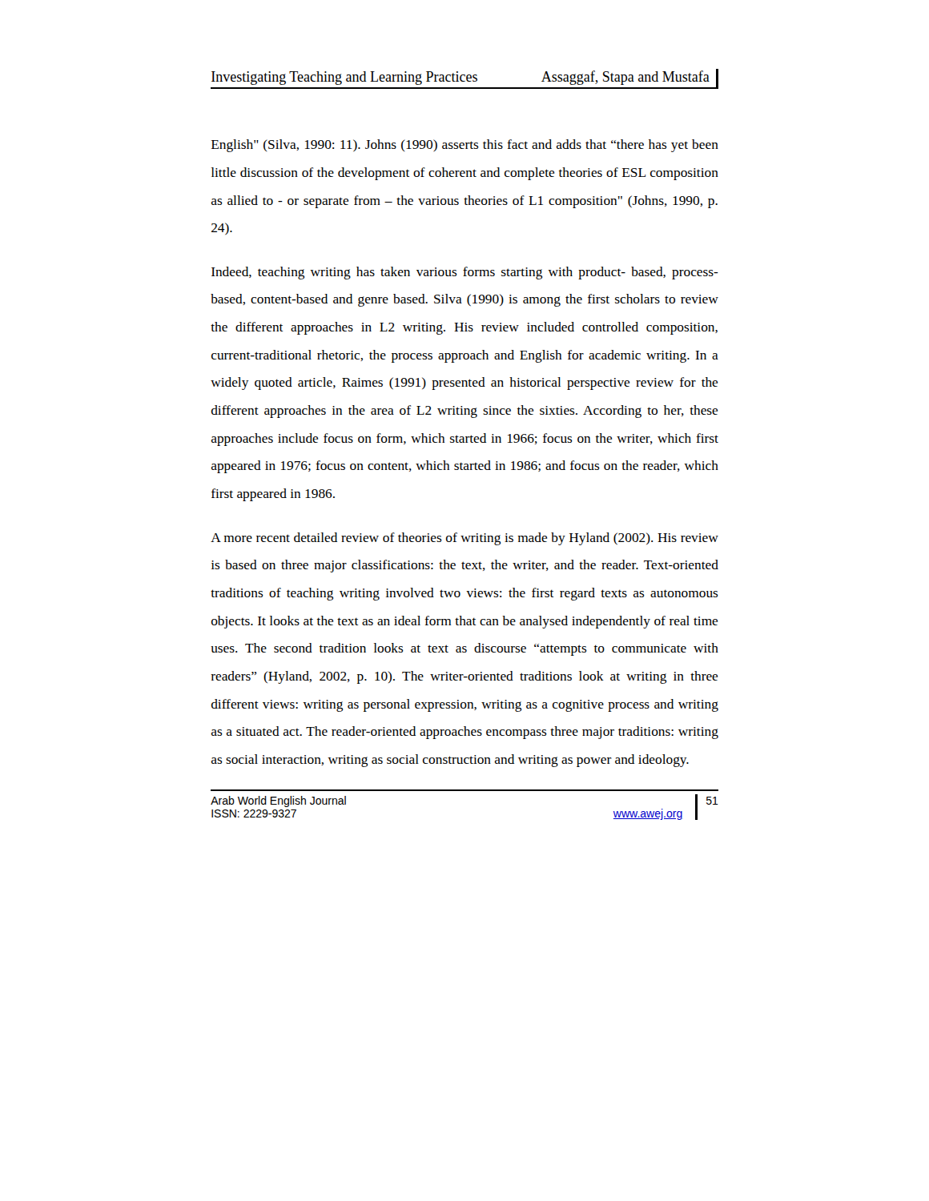Investigating Teaching and Learning Practices
Assaggaf, Stapa and Mustafa
English" (Silva, 1990: 11). Johns (1990) asserts this fact and adds that “there has yet been little discussion of the development of coherent and complete theories of ESL composition as allied to - or separate from – the various theories of L1 composition" (Johns, 1990, p. 24).
Indeed, teaching writing has taken various forms starting with product- based, process-based, content-based and genre based. Silva (1990) is among the first scholars to review the different approaches in L2 writing. His review included controlled composition, current-traditional rhetoric, the process approach and English for academic writing. In a widely quoted article, Raimes (1991) presented an historical perspective review for the different approaches in the area of L2 writing since the sixties. According to her, these approaches include focus on form, which started in 1966; focus on the writer, which first appeared in 1976; focus on content, which started in 1986; and focus on the reader, which first appeared in 1986.
A more recent detailed review of theories of writing is made by Hyland (2002). His review is based on three major classifications: the text, the writer, and the reader. Text-oriented traditions of teaching writing involved two views: the first regard texts as autonomous objects. It looks at the text as an ideal form that can be analysed independently of real time uses. The second tradition looks at text as discourse “attempts to communicate with readers” (Hyland, 2002, p. 10). The writer-oriented traditions look at writing in three different views: writing as personal expression, writing as a cognitive process and writing as a situated act. The reader-oriented approaches encompass three major traditions: writing as social interaction, writing as social construction and writing as power and ideology.
Arab World English Journal
ISSN: 2229-9327
www.awej.org
51